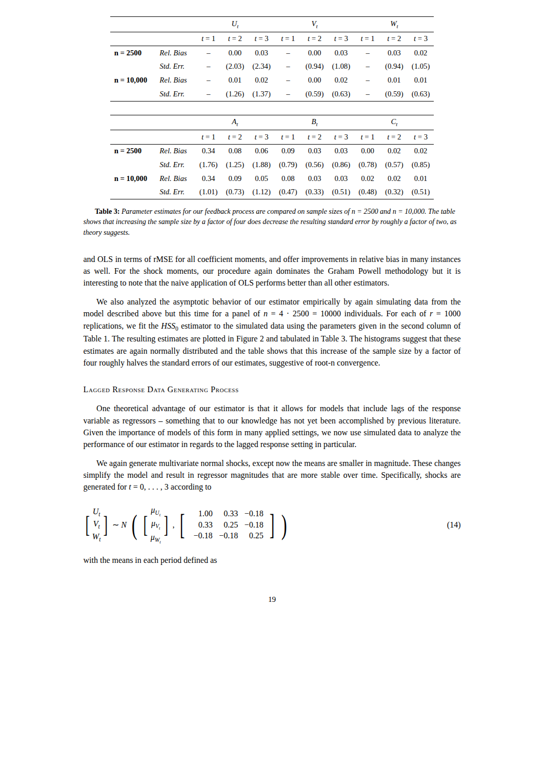| | | U t | V t | W t |
| --- | --- | --- | --- | --- |
| | | t = 1 | t = 2 | t = 3 | t = 1 | t = 2 | t = 3 | t = 1 | t = 2 | t = 3 |
| n = 2500 | Rel. Bias | – | 0.00 | 0.03 | – | 0.00 | 0.03 | – | 0.03 | 0.02 |
| | Std. Err. | – | (2.03) | (2.34) | – | (0.94) | (1.08) | – | (0.94) | (1.05) |
| n = 10,000 | Rel. Bias | – | 0.01 | 0.02 | – | 0.00 | 0.02 | – | 0.01 | 0.01 |
| | Std. Err. | – | (1.26) | (1.37) | – | (0.59) | (0.63) | – | (0.59) | (0.63) |
| | | A t | B t | C t |
| | | t = 1 | t = 2 | t = 3 | t = 1 | t = 2 | t = 3 | t = 1 | t = 2 | t = 3 |
| n = 2500 | Rel. Bias | 0.34 | 0.08 | 0.06 | 0.09 | 0.03 | 0.03 | 0.00 | 0.02 | 0.02 |
| | Std. Err. | (1.76) | (1.25) | (1.88) | (0.79) | (0.56) | (0.86) | (0.78) | (0.57) | (0.85) |
| n = 10,000 | Rel. Bias | 0.34 | 0.09 | 0.05 | 0.08 | 0.03 | 0.03 | 0.02 | 0.02 | 0.01 |
| | Std. Err. | (1.01) | (0.73) | (1.12) | (0.47) | (0.33) | (0.51) | (0.48) | (0.32) | (0.51) |
Table 3: Parameter estimates for our feedback process are compared on sample sizes of n = 2500 and n = 10,000. The table shows that increasing the sample size by a factor of four does decrease the resulting standard error by roughly a factor of two, as theory suggests.
and OLS in terms of rMSE for all coefficient moments, and offer improvements in relative bias in many instances as well. For the shock moments, our procedure again dominates the Graham Powell methodology but it is interesting to note that the naive application of OLS performs better than all other estimators.
We also analyzed the asymptotic behavior of our estimator empirically by again simulating data from the model described above but this time for a panel of n = 4 · 2500 = 10000 individuals. For each of r = 1000 replications, we fit the HSS0 estimator to the simulated data using the parameters given in the second column of Table 1. The resulting estimates are plotted in Figure 2 and tabulated in Table 3. The histograms suggest that these estimates are again normally distributed and the table shows that this increase of the sample size by a factor of four roughly halves the standard errors of our estimates, suggestive of root-n convergence.
Lagged Response Data Generating Process
One theoretical advantage of our estimator is that it allows for models that include lags of the response variable as regressors – something that to our knowledge has not yet been accomplished by previous literature. Given the importance of models of this form in many applied settings, we now use simulated data to analyze the performance of our estimator in regards to the lagged response setting in particular.
We again generate multivariate normal shocks, except now the means are smaller in magnitude. These changes simplify the model and result in regressor magnitudes that are more stable over time. Specifically, shocks are generated for t = 0, . . . , 3 according to
[ Ut Vt Wt ] ∼ N ( [ μUt μVt μWt ] , [ 1.000.33−0.18 0.330.25−0.18 −0.18−0.180.25 ] )
(14)
with the means in each period defined as
19